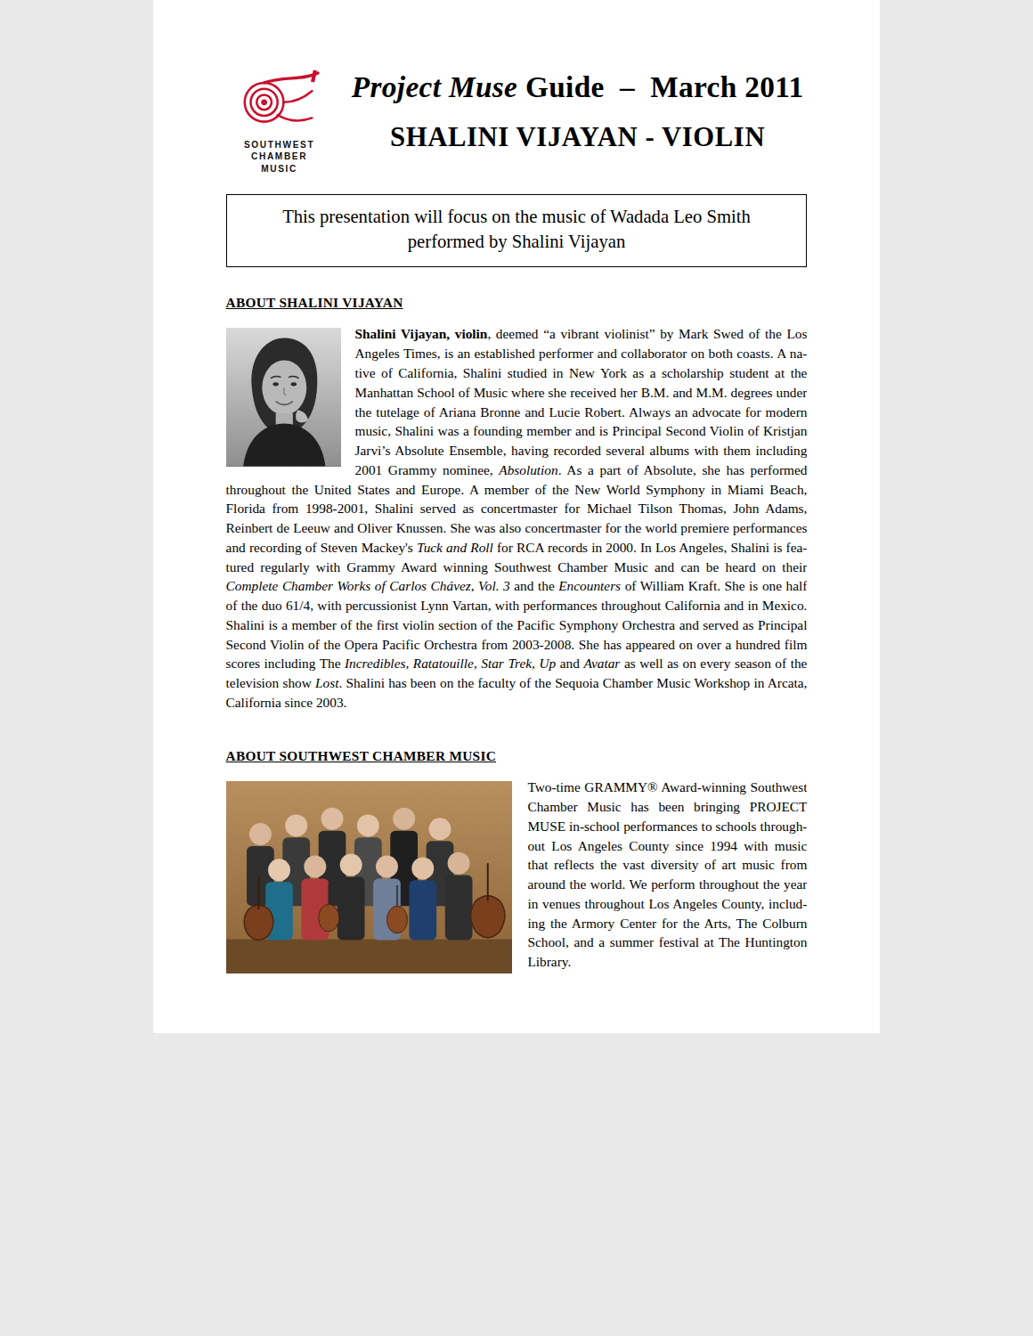SOUTHWEST
CHAMBER
MUSIC
Project Muse Guide – March 2011
SHALINI VIJAYAN - VIOLIN
This presentation will focus on the music of Wadada Leo Smith performed by Shalini Vijayan
About Shalini Vijayan
Shalini Vijayan, violin, deemed “a vibrant violinist” by Mark Swed of the Los Angeles Times, is an established performer and collaborator on both coasts. A native of California, Shalini studied in New York as a scholarship student at the Manhattan School of Music where she received her B.M. and M.M. degrees under the tutelage of Ariana Bronne and Lucie Robert. Always an advocate for modern music, Shalini was a founding member and is Principal Second Violin of Kristjan Jarvi’s Absolute Ensemble, having recorded several albums with them including 2001 Grammy nominee, Absolution. As a part of Absolute, she has performed throughout the United States and Europe. A member of the New World Symphony in Miami Beach, Florida from 1998-2001, Shalini served as concertmaster for Michael Tilson Thomas, John Adams, Reinbert de Leeuw and Oliver Knussen. She was also concertmaster for the world premiere performances and recording of Steven Mackey's Tuck and Roll for RCA records in 2000. In Los Angeles, Shalini is featured regularly with Grammy Award winning Southwest Chamber Music and can be heard on their Complete Chamber Works of Carlos Chávez, Vol. 3 and the Encounters of William Kraft. She is one half of the duo 61/4, with percussionist Lynn Vartan, with performances throughout California and in Mexico. Shalini is a member of the first violin section of the Pacific Symphony Orchestra and served as Principal Second Violin of the Opera Pacific Orchestra from 2003-2008. She has appeared on over a hundred film scores including The Incredibles, Ratatouille, Star Trek, Up and Avatar as well as on every season of the television show Lost. Shalini has been on the faculty of the Sequoia Chamber Music Workshop in Arcata, California since 2003.
About Southwest Chamber Music
Two-time GRAMMY® Award-winning Southwest Chamber Music has been bringing PROJECT MUSE in-school performances to schools throughout Los Angeles County since 1994 with music that reflects the vast diversity of art music from around the world. We perform throughout the year in venues throughout Los Angeles County, including the Armory Center for the Arts, The Colburn School, and a summer festival at The Huntington Library.